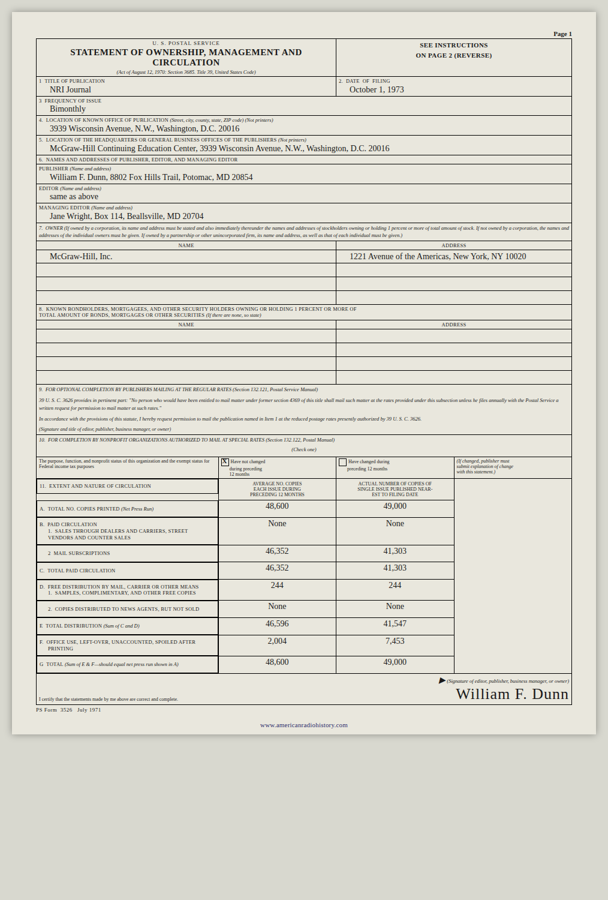Page 1
| U. S. POSTAL SERVICE STATEMENT OF OWNERSHIP, MANAGEMENT AND CIRCULATION (Act of August 12, 1970: Section 3685. Title 39, United States Code) | SEE INSTRUCTIONS ON PAGE 2 (REVERSE) |
| 1 TITLE OF PUBLICATION NRI Journal | 2. DATE OF FILING October 1, 1973 |
| 3 FREQUENCY OF ISSUE Bimonthly |
| 4. LOCATION OF KNOWN OFFICE OF PUBLICATION (Street, city, county, state, ZIP code) (Not printers) 3939 Wisconsin Avenue, N.W., Washington, D.C. 20016 |
| 5. LOCATION OF THE HEADQUARTERS OR GENERAL BUSINESS OFFICES OF THE PUBLISHERS (Not printers) McGraw-Hill Continuing Education Center, 3939 Wisconsin Avenue, N.W., Washington, D.C. 20016 |
| 6. NAMES AND ADDRESSES OF PUBLISHER, EDITOR, AND MANAGING EDITOR |
| PUBLISHER (Name and address) William F. Dunn, 8802 Fox Hills Trail, Potomac, MD 20854 |
| EDITOR (Name and address) same as above |
| MANAGING EDITOR (Name and address) Jane Wright, Box 114, Beallsville, MD 20704 |
| 7. OWNER (If owned by a corporation, its name and address must be stated and also immediately thereunder the names and addresses of stockholders owning or holding 1 percent or more of total amount of stock. If not owned by a corporation, the names and addresses of the individual owners must be given. If owned by a partnership or other unincorporated firm, its name and address, as well as that of each individual must be given.) |
| NAME | ADDRESS |
| McGraw-Hill, Inc. | 1221 Avenue of the Americas, New York, NY 10020 |
| 8. KNOWN BONDHOLDERS, MORTGAGEES, AND OTHER SECURITY HOLDERS OWNING OR HOLDING 1 PERCENT OR MORE OF TOTAL AMOUNT OF BONDS, MORTGAGES OR OTHER SECURITIES (If there are none, so state) |
| NAME | ADDRESS |
| 9. FOR OPTIONAL COMPLETION BY PUBLISHERS MAILING AT THE REGULAR RATES (Section 132.121, Postal Service Manual) 39 U. S. C. 3626 provides in pertinent part: "No person who would have been entitled to mail matter under former section 4369 of this title shall mail such matter at the rates provided under this subsection unless he files annually with the Postal Service a written request for permission to mail matter at such rates." In accordance with the provisions of this statute, I hereby request permission to mail the publication named in Item 1 at the reduced postage rates presently authorized by 39 U. S. C. 3626. (Signature and title of editor, publisher, business manager, or owner) |
| 10. FOR COMPLETION BY NONPROFIT ORGANIZATIONS AUTHORIZED TO MAIL AT SPECIAL RATES (Section 132.122, Postal Manual) (Check one) |
| The purpose, function, and nonprofit status of this organization and the exempt status for Federal income tax purposes | Have not changed during preceding 12 months | Have changed during preceding 12 months | (If changed, publisher must submit explanation of change with this statement.) |
| 11. EXTENT AND NATURE OF CIRCULATION | AVERAGE NO. COPIES EACH ISSUE DURING PRECEDING 12 MONTHS | ACTUAL NUMBER OF COPIES OF SINGLE ISSUE PUBLISHED NEAR- EST TO FILING DATE |
| A. TOTAL NO. COPIES PRINTED (Net Press Run) | 48,600 | 49,000 |
| B. PAID CIRCULATION 1. SALES THROUGH DEALERS AND CARRIERS, STREET VENDORS AND COUNTER SALES | None | None |
| 2 MAIL SUBSCRIPTIONS | 46,352 | 41,303 |
| C. TOTAL PAID CIRCULATION | 46,352 | 41,303 |
| D. FREE DISTRIBUTION BY MAIL, CARRIER OR OTHER MEANS 1. SAMPLES, COMPLIMENTARY, AND OTHER FREE COPIES | 244 | 244 |
| 2. COPIES DISTRIBUTED TO NEWS AGENTS, BUT NOT SOLD | None | None |
| E TOTAL DISTRIBUTION (Sum of C and D) | 46,596 | 41,547 |
| F. OFFICE USE, LEFT-OVER, UNACCOUNTED, SPOILED AFTER PRINTING | 2,004 | 7,453 |
| G TOTAL (Sum of E & F—should equal net press run shown in A) | 48,600 | 49,000 |
| ▶ (Signature of editor, publisher, business manager, or owner) I certify that the statements made by me above are correct and complete. William F. Dunn |
PS Form 3526 July 1971
www.americanradiohistory.com